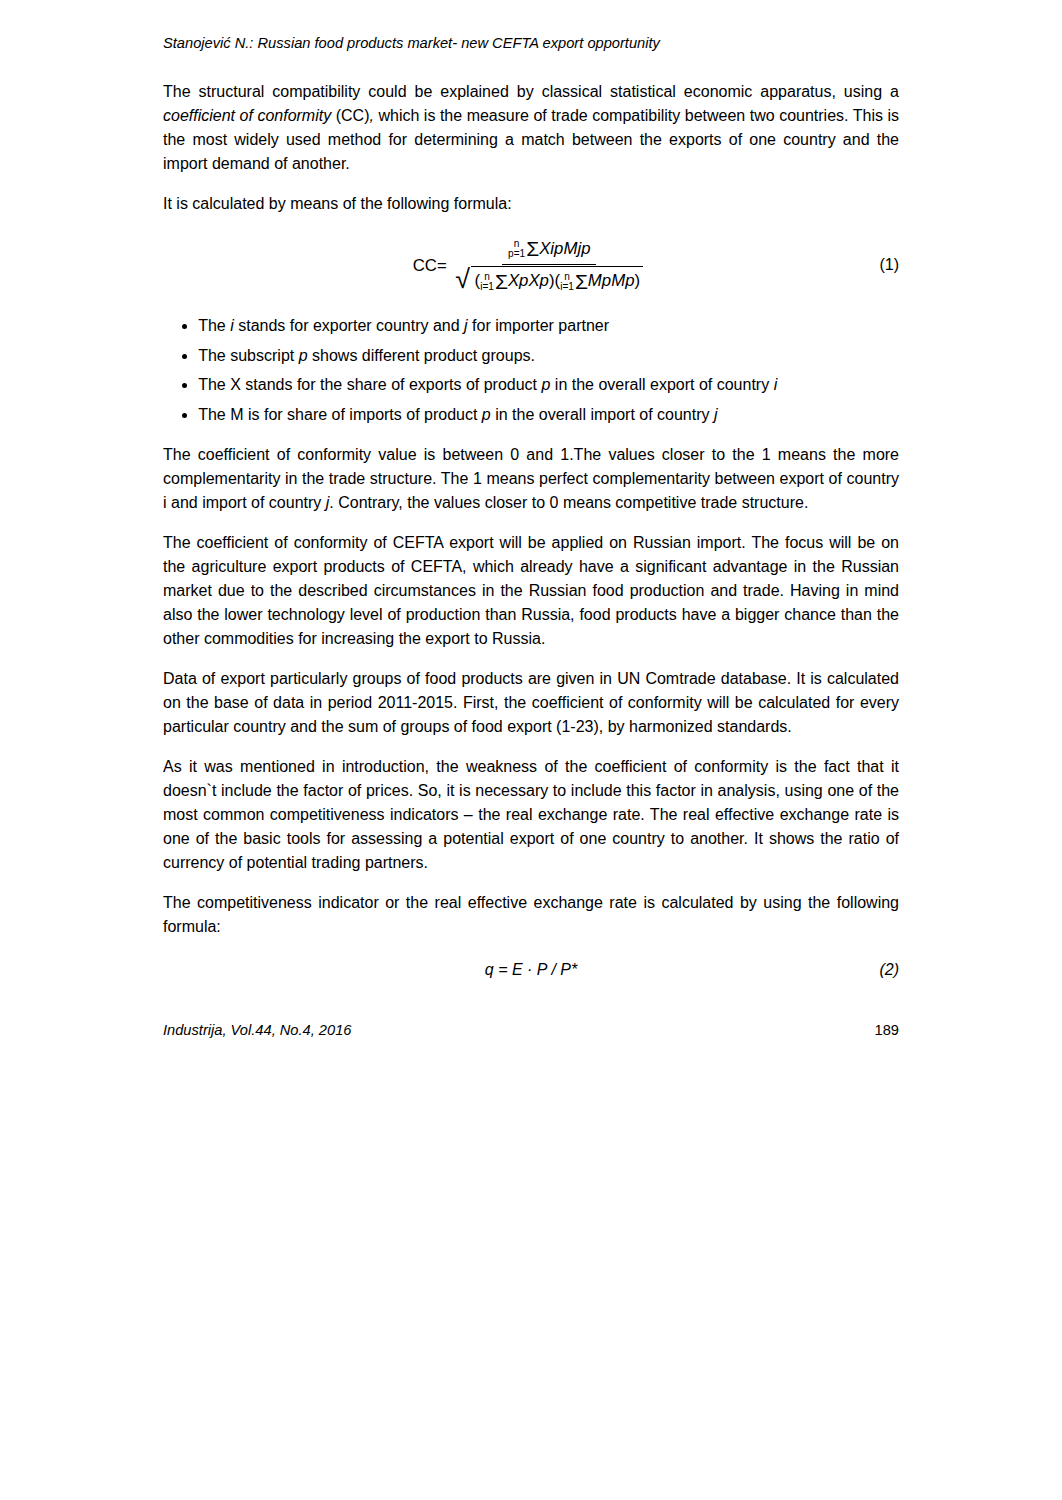Stanojević N.: Russian food products market- new CEFTA export opportunity
The structural compatibility could be explained by classical statistical economic apparatus, using a coefficient of conformity (CC), which is the measure of trade compatibility between two countries. This is the most widely used method for determining a match between the exports of one country and the import demand of another.
It is calculated by means of the following formula:
CC= np=1 ΣXipMjp √ (ni=1 ΣXpXp)(ni=1 ΣMpMp) (1)
The i stands for exporter country and j for importer partner
The subscript p shows different product groups.
The X stands for the share of exports of product p in the overall export of country i
The M is for share of imports of product p in the overall import of country j
The coefficient of conformity value is between 0 and 1.The values closer to the 1 means the more complementarity in the trade structure. The 1 means perfect complementarity between export of country i and import of country j. Contrary, the values closer to 0 means competitive trade structure.
The coefficient of conformity of CEFTA export will be applied on Russian import. The focus will be on the agriculture export products of CEFTA, which already have a significant advantage in the Russian market due to the described circumstances in the Russian food production and trade. Having in mind also the lower technology level of production than Russia, food products have a bigger chance than the other commodities for increasing the export to Russia.
Data of export particularly groups of food products are given in UN Comtrade database. It is calculated on the base of data in period 2011-2015. First, the coefficient of conformity will be calculated for every particular country and the sum of groups of food export (1-23), by harmonized standards.
As it was mentioned in introduction, the weakness of the coefficient of conformity is the fact that it doesn`t include the factor of prices. So, it is necessary to include this factor in analysis, using one of the most common competitiveness indicators – the real exchange rate. The real effective exchange rate is one of the basic tools for assessing a potential export of one country to another. It shows the ratio of currency of potential trading partners.
The competitiveness indicator or the real effective exchange rate is calculated by using the following formula:
q = E · P / P* (2)
Industrija, Vol.44, No.4, 2016 189